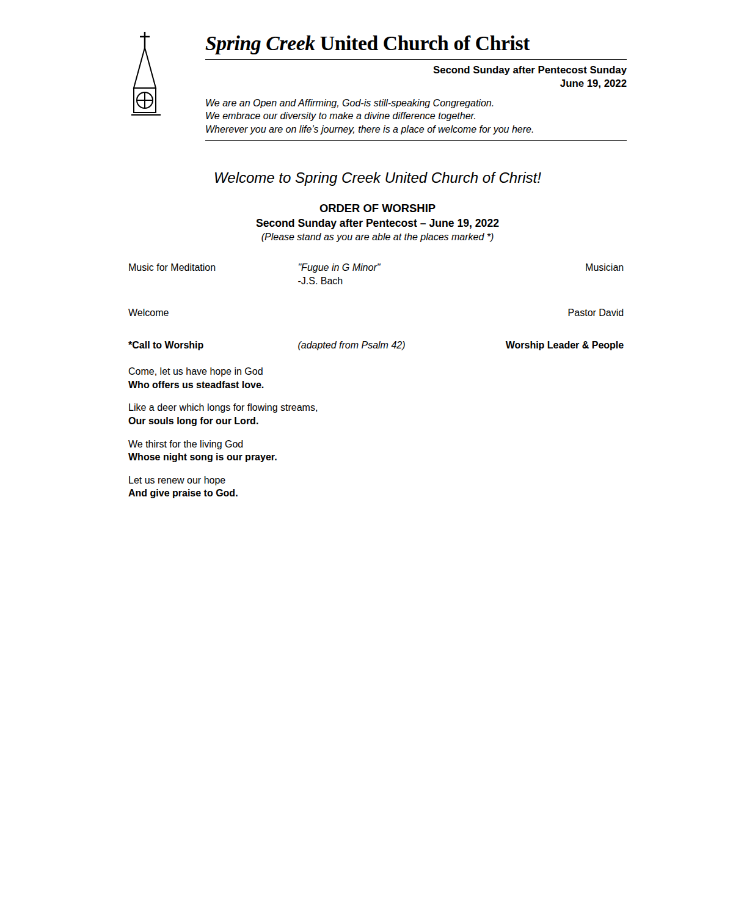Spring Creek United Church of Christ
Second Sunday after Pentecost Sunday
June 19, 2022
We are an Open and Affirming, God-is still-speaking Congregation.
We embrace our diversity to make a divine difference together.
Wherever you are on life’s journey, there is a place of welcome for you here.
Welcome to Spring Creek United Church of Christ!
ORDER OF WORSHIP
Second Sunday after Pentecost – June 19, 2022
(Please stand as you are able at the places marked *)
| Music for Meditation | "Fugue in G Minor" -J.S. Bach | Musician |
| Welcome | | Pastor David |
| *Call to Worship | (adapted from Psalm 42) | Worship Leader & People |
Come, let us have hope in God
Who offers us steadfast love.
Like a deer which longs for flowing streams,
Our souls long for our Lord.
We thirst for the living God
Whose night song is our prayer.
Let us renew our hope
And give praise to God.